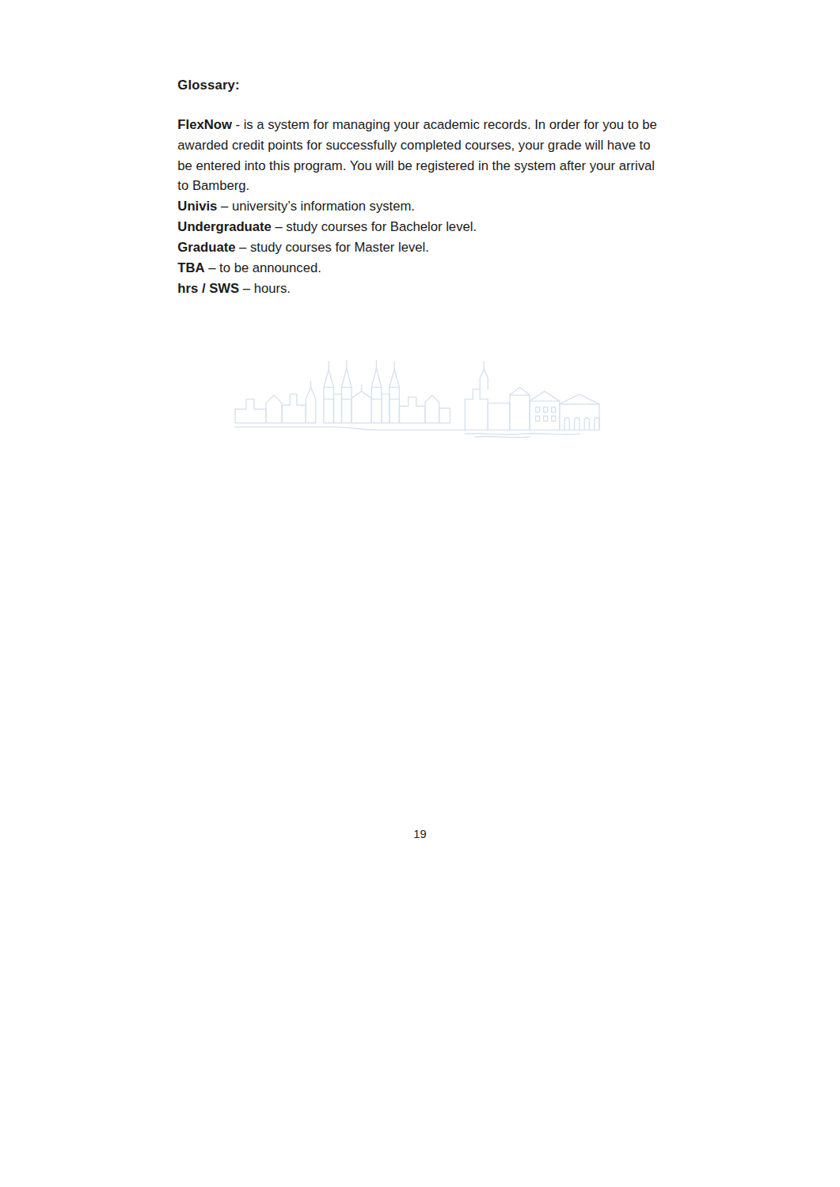Glossary:
FlexNow - is a system for managing your academic records. In order for you to be awarded credit points for successfully completed courses, your grade will have to be entered into this program. You will be registered in the system after your arrival to Bamberg.
Univis – university’s information system.
Undergraduate – study courses for Bachelor level.
Graduate – study courses for Master level.
TBA – to be announced.
hrs / SWS – hours.
19